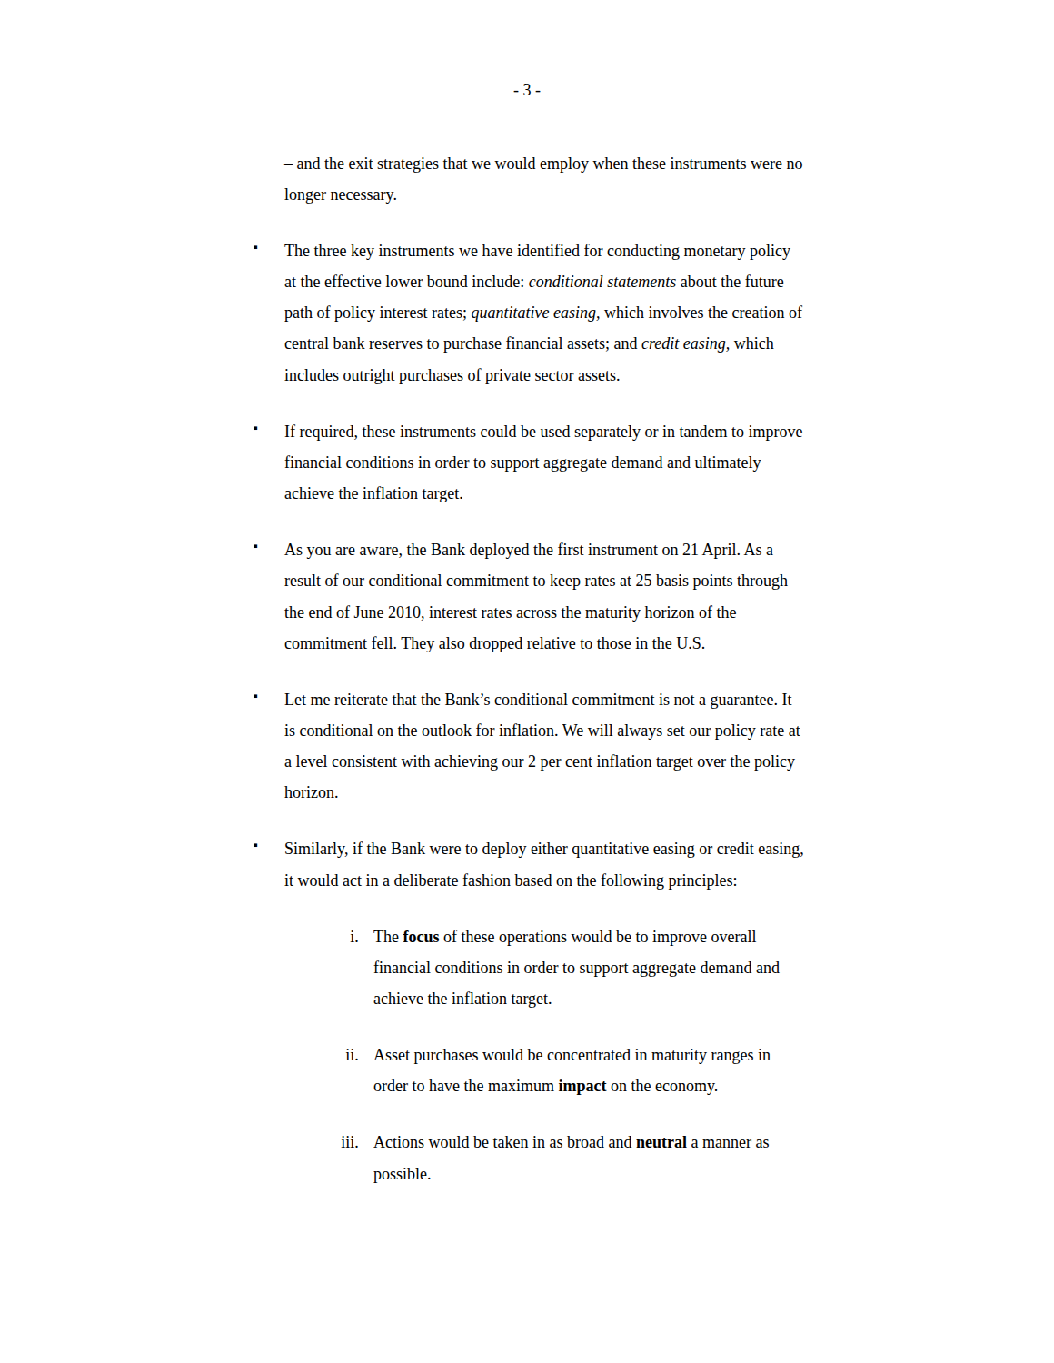- 3 -
– and the exit strategies that we would employ when these instruments were no longer necessary.
The three key instruments we have identified for conducting monetary policy at the effective lower bound include: conditional statements about the future path of policy interest rates; quantitative easing, which involves the creation of central bank reserves to purchase financial assets; and credit easing, which includes outright purchases of private sector assets.
If required, these instruments could be used separately or in tandem to improve financial conditions in order to support aggregate demand and ultimately achieve the inflation target.
As you are aware, the Bank deployed the first instrument on 21 April. As a result of our conditional commitment to keep rates at 25 basis points through the end of June 2010, interest rates across the maturity horizon of the commitment fell. They also dropped relative to those in the U.S.
Let me reiterate that the Bank’s conditional commitment is not a guarantee. It is conditional on the outlook for inflation. We will always set our policy rate at a level consistent with achieving our 2 per cent inflation target over the policy horizon.
Similarly, if the Bank were to deploy either quantitative easing or credit easing, it would act in a deliberate fashion based on the following principles:
The focus of these operations would be to improve overall financial conditions in order to support aggregate demand and achieve the inflation target.
Asset purchases would be concentrated in maturity ranges in order to have the maximum impact on the economy.
Actions would be taken in as broad and neutral a manner as possible.